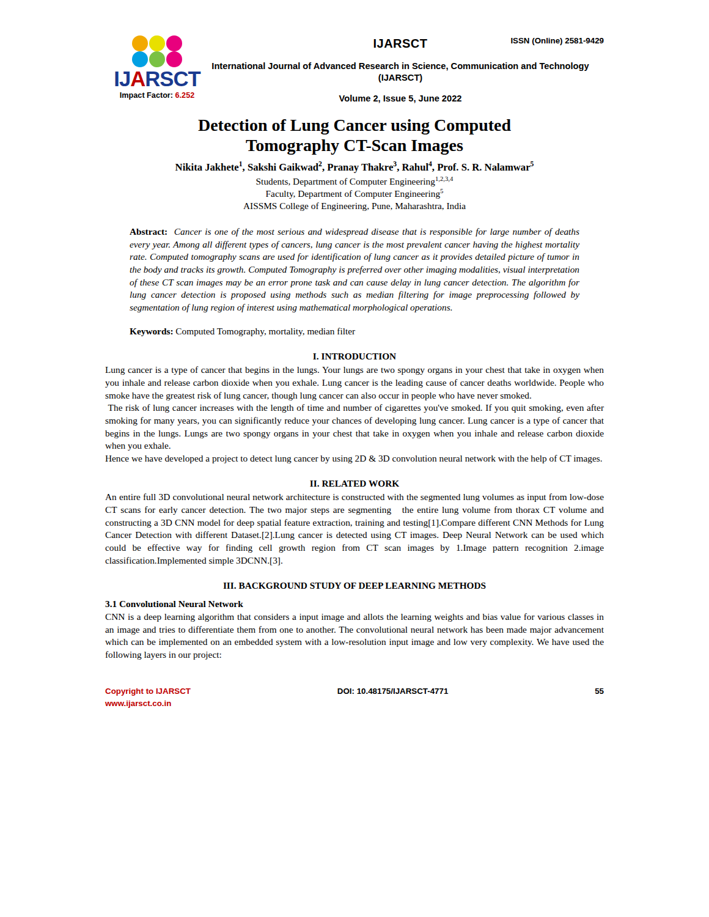IJARSCT
Impact Factor: 6.252
ISSN (Online) 2581-9429
IJARSCT
International Journal of Advanced Research in Science, Communication and Technology (IJARSCT)
Volume 2, Issue 5, June 2022
Detection of Lung Cancer using Computed
Tomography CT-Scan Images
Nikita Jakhete1, Sakshi Gaikwad2, Pranay Thakre3, Rahul4, Prof. S. R. Nalamwar5
Students, Department of Computer Engineering1,2,3,4
Faculty, Department of Computer Engineering5
AISSMS College of Engineering, Pune, Maharashtra, India
Abstract: Cancer is one of the most serious and widespread disease that is responsible for large number of deaths every year. Among all different types of cancers, lung cancer is the most prevalent cancer having the highest mortality rate. Computed tomography scans are used for identification of lung cancer as it provides detailed picture of tumor in the body and tracks its growth. Computed Tomography is preferred over other imaging modalities, visual interpretation of these CT scan images may be an error prone task and can cause delay in lung cancer detection. The algorithm for lung cancer detection is proposed using methods such as median filtering for image preprocessing followed by segmentation of lung region of interest using mathematical morphological operations.
Keywords: Computed Tomography, mortality, median filter
I. INTRODUCTION
Lung cancer is a type of cancer that begins in the lungs. Your lungs are two spongy organs in your chest that take in oxygen when you inhale and release carbon dioxide when you exhale. Lung cancer is the leading cause of cancer deaths worldwide. People who smoke have the greatest risk of lung cancer, though lung cancer can also occur in people who have never smoked.
The risk of lung cancer increases with the length of time and number of cigarettes you've smoked. If you quit smoking, even after smoking for many years, you can significantly reduce your chances of developing lung cancer. Lung cancer is a type of cancer that begins in the lungs. Lungs are two spongy organs in your chest that take in oxygen when you inhale and release carbon dioxide when you exhale.
Hence we have developed a project to detect lung cancer by using 2D & 3D convolution neural network with the help of CT images.
II. RELATED WORK
An entire full 3D convolutional neural network architecture is constructed with the segmented lung volumes as input from low-dose CT scans for early cancer detection. The two major steps are segmenting the entire lung volume from thorax CT volume and constructing a 3D CNN model for deep spatial feature extraction, training and testing[1].Compare different CNN Methods for Lung Cancer Detection with different Dataset.[2].Lung cancer is detected using CT images. Deep Neural Network can be used which could be effective way for finding cell growth region from CT scan images by 1.Image pattern recognition 2.image classification.Implemented simple 3DCNN.[3].
III. BACKGROUND STUDY OF DEEP LEARNING METHODS
3.1 Convolutional Neural Network
CNN is a deep learning algorithm that considers a input image and allots the learning weights and bias value for various classes in an image and tries to differentiate them from one to another. The convolutional neural network has been made major advancement which can be implemented on an embedded system with a low-resolution input image and low very complexity. We have used the following layers in our project:
Copyright to IJARSCT
DOI: 10.48175/IJARSCT-4771
55
www.ijarsct.co.in